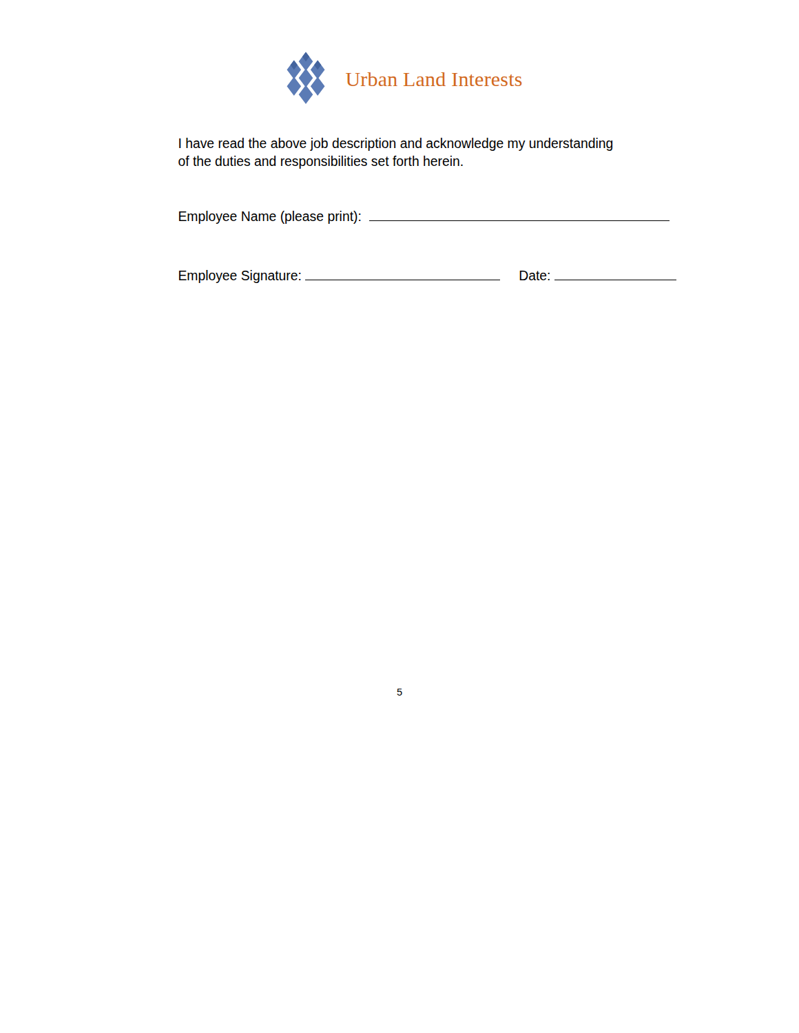Urban Land Interests
I have read the above job description and acknowledge my understanding of the duties and responsibilities set forth herein.
Employee Name (please print):
Employee Signature: Date:
5